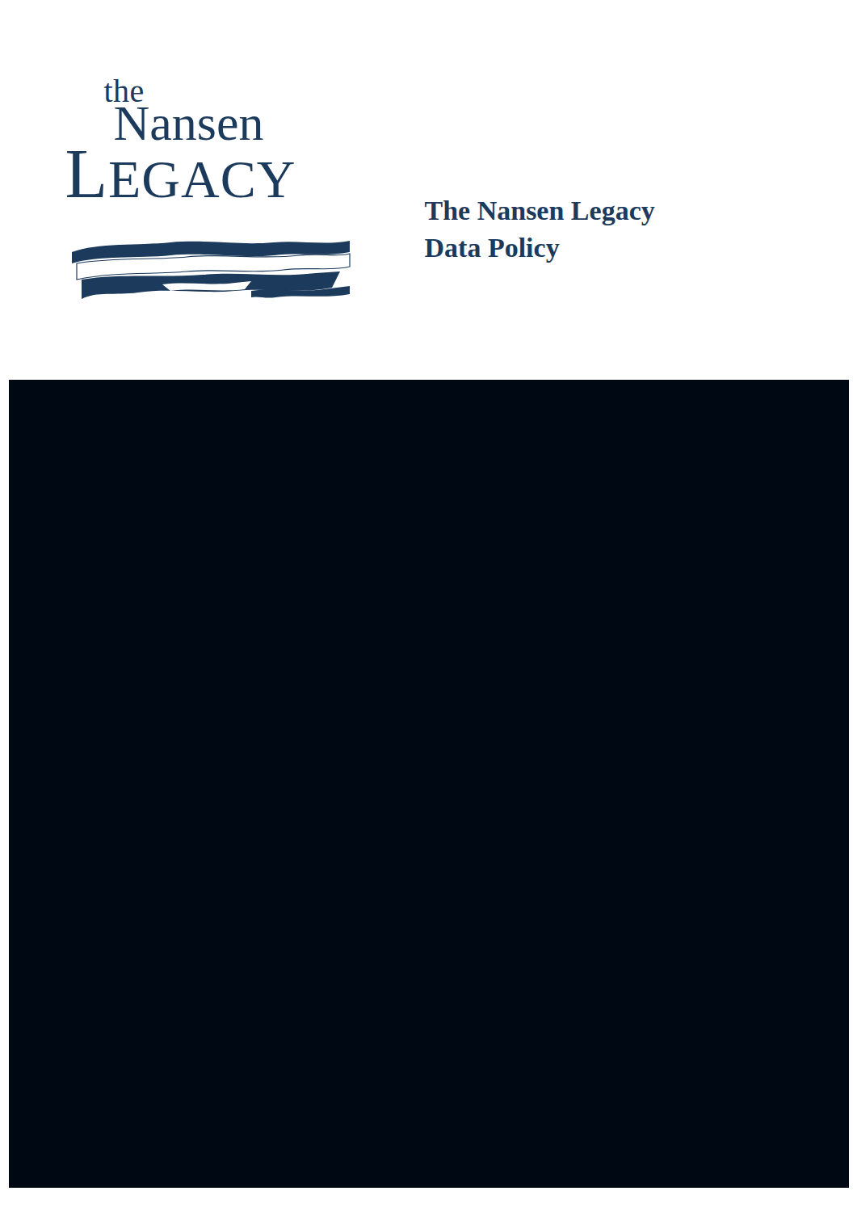the Nansen LEGACY
The Nansen Legacy
Data Policy